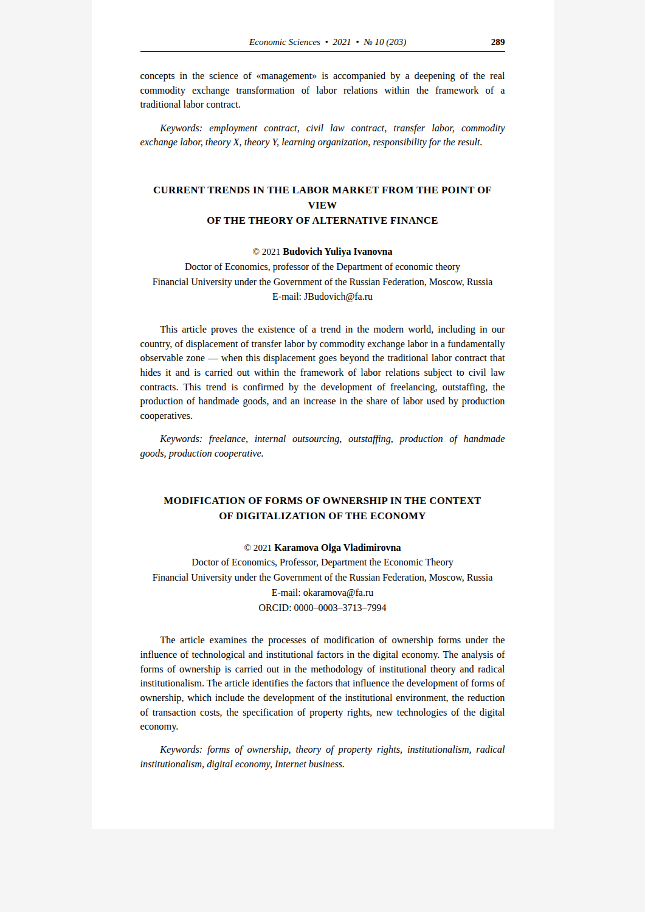Economic Sciences • 2021 • № 10 (203) 289
concepts in the science of «management» is accompanied by a deepening of the real commodity exchange transformation of labor relations within the framework of a traditional labor contract.
Keywords: employment contract, civil law contract, transfer labor, commodity exchange labor, theory X, theory Y, learning organization, responsibility for the result.
Current trends in the labor market from the point of view
of the theory of alternative finance
© 2021 Budovich Yuliya Ivanovna
Doctor of Economics, professor of the Department of economic theory
Financial University under the Government of the Russian Federation, Moscow, Russia
E-mail: JBudovich@fa.ru
This article proves the existence of a trend in the modern world, including in our country, of displacement of transfer labor by commodity exchange labor in a fundamentally observable zone — when this displacement goes beyond the traditional labor contract that hides it and is carried out within the framework of labor relations subject to civil law contracts. This trend is confirmed by the development of freelancing, outstaffing, the production of handmade goods, and an increase in the share of labor used by production cooperatives.
Keywords: freelance, internal outsourcing, outstaffing, production of handmade goods, production cooperative.
Modification of forms of ownership in the context
of digitalization of the economy
© 2021 Karamova Olga Vladimirovna
Doctor of Economics, Professor, Department the Economic Theory
Financial University under the Government of the Russian Federation, Moscow, Russia
E-mail: okaramova@fa.ru
ORCID: 0000–0003–3713–7994
The article examines the processes of modification of ownership forms under the influence of technological and institutional factors in the digital economy. The analysis of forms of ownership is carried out in the methodology of institutional theory and radical institutionalism. The article identifies the factors that influence the development of forms of ownership, which include the development of the institutional environment, the reduction of transaction costs, the specification of property rights, new technologies of the digital economy.
Keywords: forms of ownership, theory of property rights, institutionalism, radical institutionalism, digital economy, Internet business.